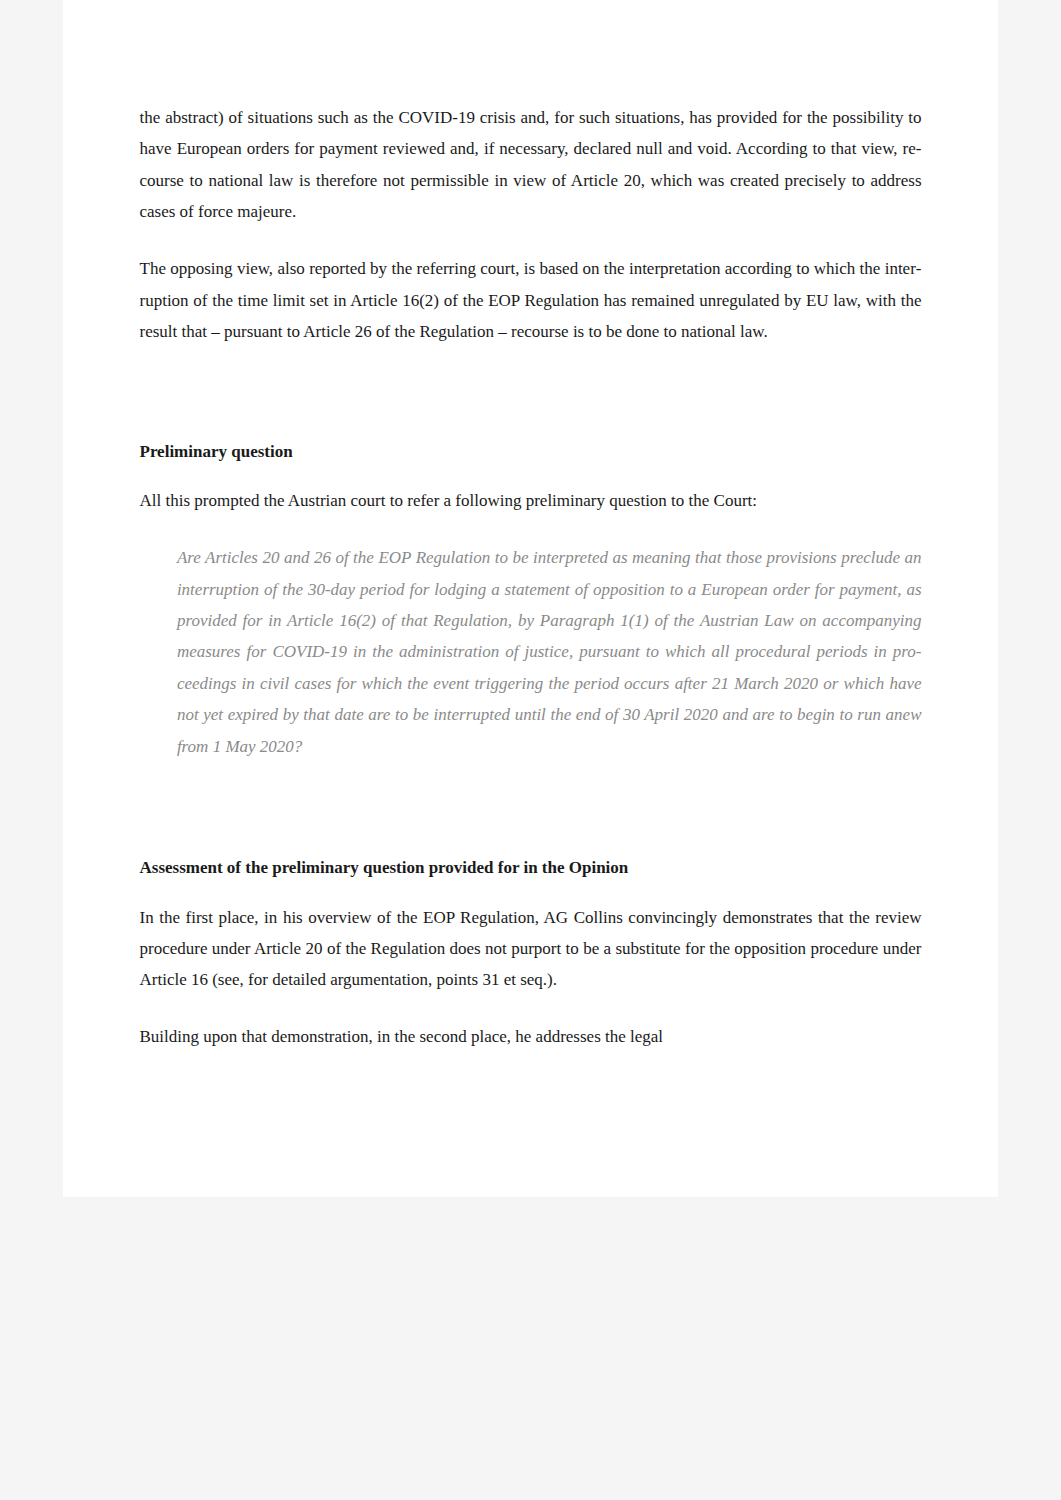the abstract) of situations such as the COVID-19 crisis and, for such situations, has provided for the possibility to have European orders for payment reviewed and, if necessary, declared null and void. According to that view, recourse to national law is therefore not permissible in view of Article 20, which was created precisely to address cases of force majeure.
The opposing view, also reported by the referring court, is based on the interpretation according to which the interruption of the time limit set in Article 16(2) of the EOP Regulation has remained unregulated by EU law, with the result that – pursuant to Article 26 of the Regulation – recourse is to be done to national law.
Preliminary question
All this prompted the Austrian court to refer a following preliminary question to the Court:
Are Articles 20 and 26 of the EOP Regulation to be interpreted as meaning that those provisions preclude an interruption of the 30-day period for lodging a statement of opposition to a European order for payment, as provided for in Article 16(2) of that Regulation, by Paragraph 1(1) of the Austrian Law on accompanying measures for COVID-19 in the administration of justice, pursuant to which all procedural periods in proceedings in civil cases for which the event triggering the period occurs after 21 March 2020 or which have not yet expired by that date are to be interrupted until the end of 30 April 2020 and are to begin to run anew from 1 May 2020?
Assessment of the preliminary question provided for in the Opinion
In the first place, in his overview of the EOP Regulation, AG Collins convincingly demonstrates that the review procedure under Article 20 of the Regulation does not purport to be a substitute for the opposition procedure under Article 16 (see, for detailed argumentation, points 31 et seq.).
Building upon that demonstration, in the second place, he addresses the legal